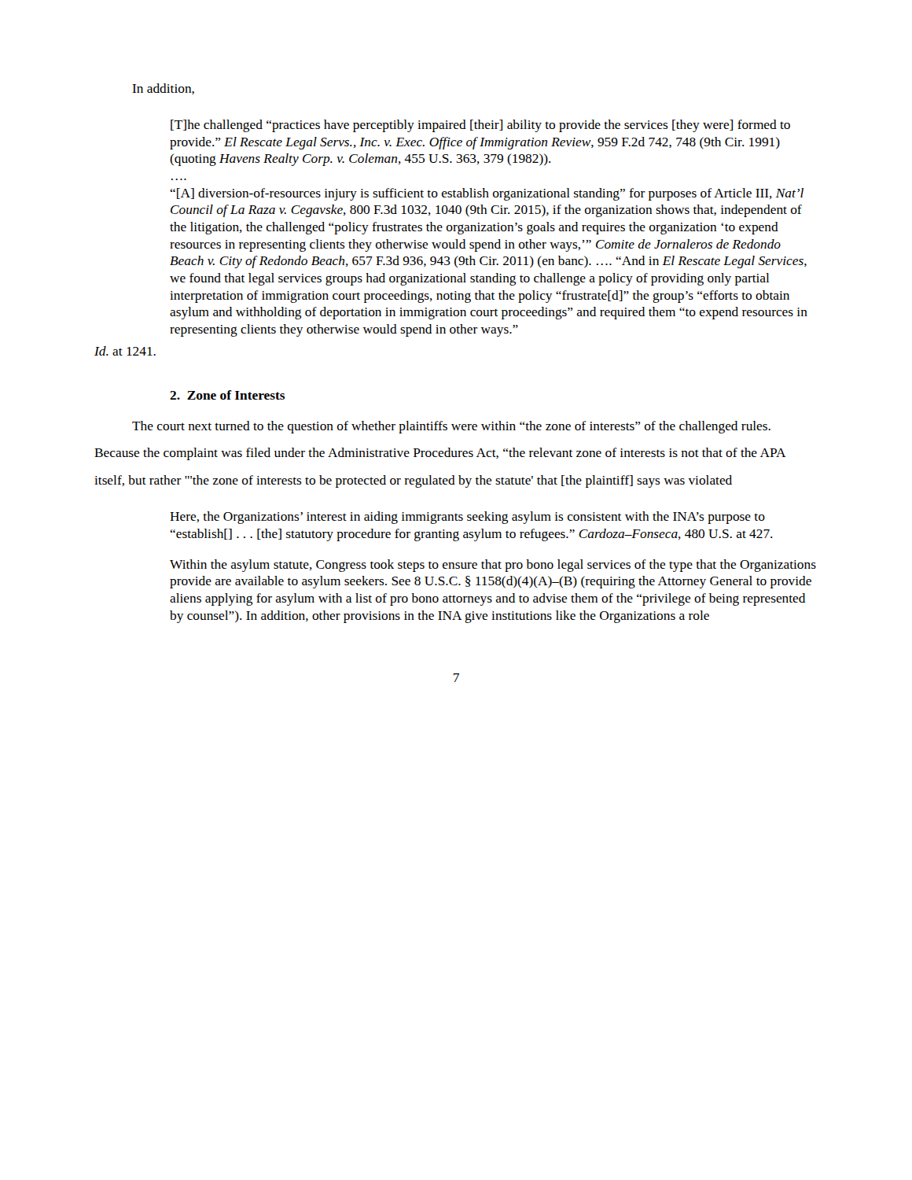In addition,
[T]he challenged “practices have perceptibly impaired [their] ability to provide the services [they were] formed to provide.” El Rescate Legal Servs., Inc. v. Exec. Office of Immigration Review, 959 F.2d 742, 748 (9th Cir. 1991) (quoting Havens Realty Corp. v. Coleman, 455 U.S. 363, 379 (1982)).
….
“[A] diversion-of-resources injury is sufficient to establish organizational standing” for purposes of Article III, Nat’l Council of La Raza v. Cegavske, 800 F.3d 1032, 1040 (9th Cir. 2015), if the organization shows that, independent of the litigation, the challenged “policy frustrates the organization’s goals and requires the organization ‘to expend resources in representing clients they otherwise would spend in other ways,’” Comite de Jornaleros de Redondo Beach v. City of Redondo Beach, 657 F.3d 936, 943 (9th Cir. 2011) (en banc). …. “And in El Rescate Legal Services, we found that legal services groups had organizational standing to challenge a policy of providing only partial interpretation of immigration court proceedings, noting that the policy “frustrate[d]” the group’s “efforts to obtain asylum and withholding of deportation in immigration court proceedings” and required them “to expend resources in representing clients they otherwise would spend in other ways.”
Id. at 1241.
2. Zone of Interests
The court next turned to the question of whether plaintiffs were within “the zone of interests” of the challenged rules. Because the complaint was filed under the Administrative Procedures Act, “the relevant zone of interests is not that of the APA itself, but rather "'the zone of interests to be protected or regulated by the statute' that [the plaintiff] says was violated
Here, the Organizations’ interest in aiding immigrants seeking asylum is consistent with the INA’s purpose to “establish[] . . . [the] statutory procedure for granting asylum to refugees.” Cardoza–Fonseca, 480 U.S. at 427.
Within the asylum statute, Congress took steps to ensure that pro bono legal services of the type that the Organizations provide are available to asylum seekers. See 8 U.S.C. § 1158(d)(4)(A)–(B) (requiring the Attorney General to provide aliens applying for asylum with a list of pro bono attorneys and to advise them of the “privilege of being represented by counsel”). In addition, other provisions in the INA give institutions like the Organizations a role
7